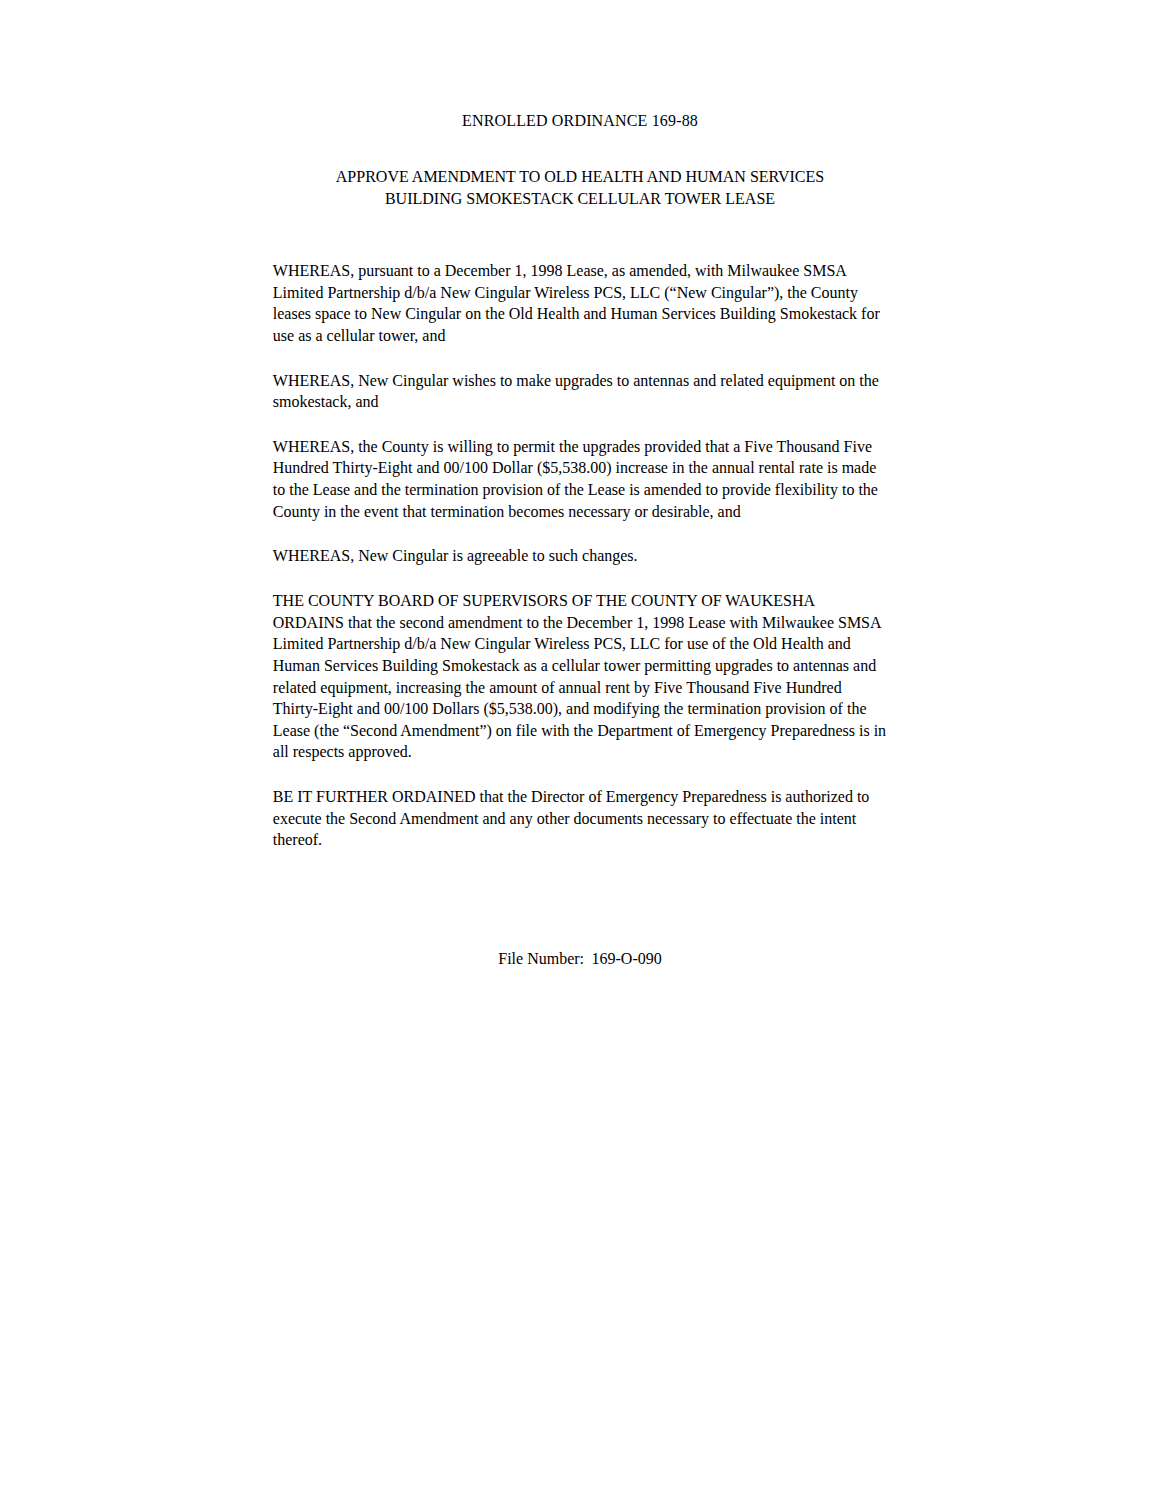ENROLLED ORDINANCE 169-88
APPROVE AMENDMENT TO OLD HEALTH AND HUMAN SERVICES BUILDING SMOKESTACK CELLULAR TOWER LEASE
WHEREAS, pursuant to a December 1, 1998 Lease, as amended, with Milwaukee SMSA Limited Partnership d/b/a New Cingular Wireless PCS, LLC (“New Cingular”), the County leases space to New Cingular on the Old Health and Human Services Building Smokestack for use as a cellular tower, and
WHEREAS, New Cingular wishes to make upgrades to antennas and related equipment on the smokestack, and
WHEREAS, the County is willing to permit the upgrades provided that a Five Thousand Five Hundred Thirty-Eight and 00/100 Dollar ($5,538.00) increase in the annual rental rate is made to the Lease and the termination provision of the Lease is amended to provide flexibility to the County in the event that termination becomes necessary or desirable, and
WHEREAS, New Cingular is agreeable to such changes.
THE COUNTY BOARD OF SUPERVISORS OF THE COUNTY OF WAUKESHA ORDAINS that the second amendment to the December 1, 1998 Lease with Milwaukee SMSA Limited Partnership d/b/a New Cingular Wireless PCS, LLC for use of the Old Health and Human Services Building Smokestack as a cellular tower permitting upgrades to antennas and related equipment, increasing the amount of annual rent by Five Thousand Five Hundred Thirty-Eight and 00/100 Dollars ($5,538.00), and modifying the termination provision of the Lease (the “Second Amendment”) on file with the Department of Emergency Preparedness is in all respects approved.
BE IT FURTHER ORDAINED that the Director of Emergency Preparedness is authorized to execute the Second Amendment and any other documents necessary to effectuate the intent thereof.
File Number: 169-O-090